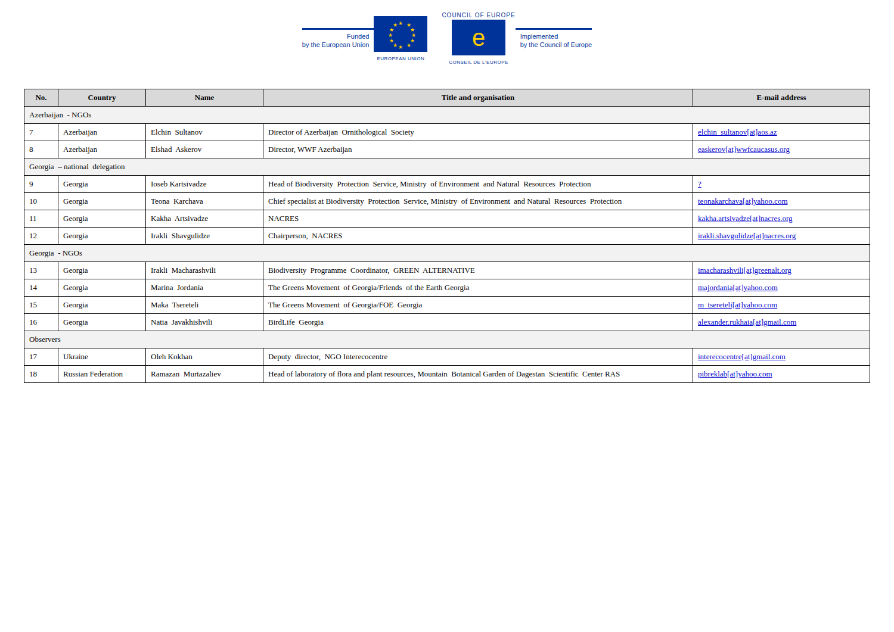Funded
by the European Union
★ ★ ★ ★ ★ ★ ★ ★ ★ ★ ★ ★
EUROPEAN UNION
COUNCIL OF EUROPE
e
CONSEIL DE L'EUROPE
Implemented
by the Council of Europe
| No. | Country | Name | Title and organisation | E-mail address |
| --- | --- | --- | --- | --- |
| Azerbaijan - NGOs |
| 7 | Azerbaijan | Elchin Sultanov | Director of Azerbaijan Ornithological Society | elchin_sultanov[at]aos.az |
| 8 | Azerbaijan | Elshad Askerov | Director, WWF Azerbaijan | easkerov[at]wwfcaucasus.org |
| Georgia – national delegation |
| 9 | Georgia | Ioseb Kartsivadze | Head of Biodiversity Protection Service, Ministry of Environment and Natural Resources Protection | ? |
| 10 | Georgia | Teona Karchava | Chief specialist at Biodiversity Protection Service, Ministry of Environment and Natural Resources Protection | teonakarchava[at]yahoo.com |
| 11 | Georgia | Kakha Artsivadze | NACRES | kakha.artsivadze[at]nacres.org |
| 12 | Georgia | Irakli Shavgulidze | Chairperson, NACRES | irakli.shavgulidze[at]nacres.org |
| Georgia - NGOs |
| 13 | Georgia | Irakli Macharashvili | Biodiversity Programme Coordinator, GREEN ALTERNATIVE | imacharashvili[at]greenalt.org |
| 14 | Georgia | Marina Jordania | The Greens Movement of Georgia/Friends of the Earth Georgia | majordania[at]yahoo.com |
| 15 | Georgia | Maka Tsereteli | The Greens Movement of Georgia/FOE Georgia | m_tsereteli[at]yahoo.com |
| 16 | Georgia | Natia Javakhishvili | BirdLife Georgia | alexander.rukhaia[at]gmail.com |
| Observers |
| 17 | Ukraine | Oleh Kokhan | Deputy director, NGO Interecocentre | interecocentre[at]gmail.com |
| 18 | Russian Federation | Ramazan Murtazaliev | Head of laboratory of flora and plant resources, Mountain Botanical Garden of Dagestan Scientific Center RAS | pibreklab[at]yahoo.com |